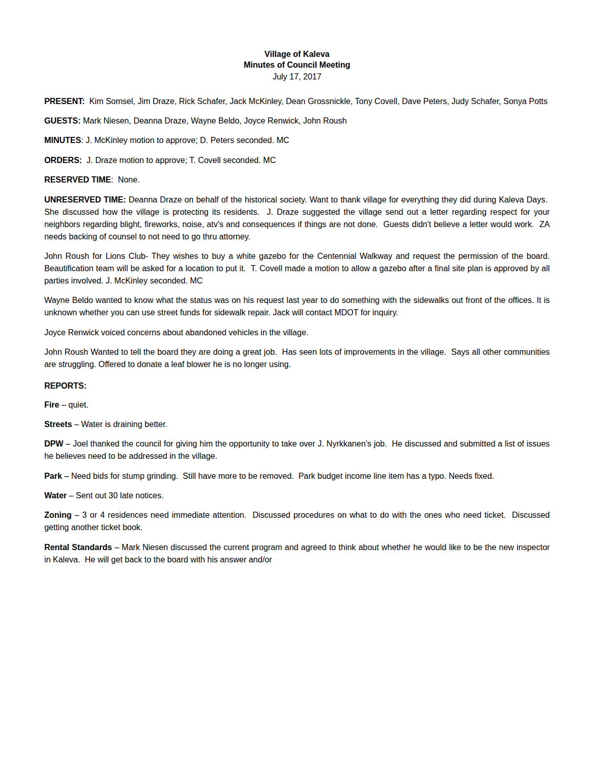Village of Kaleva
Minutes of Council Meeting
July 17, 2017
PRESENT: Kim Somsel, Jim Draze, Rick Schafer, Jack McKinley, Dean Grossnickle, Tony Covell, Dave Peters, Judy Schafer, Sonya Potts
GUESTS: Mark Niesen, Deanna Draze, Wayne Beldo, Joyce Renwick, John Roush
MINUTES: J. McKinley motion to approve; D. Peters seconded. MC
ORDERS: J. Draze motion to approve; T. Covell seconded. MC
RESERVED TIME: None.
UNRESERVED TIME: Deanna Draze on behalf of the historical society. Want to thank village for everything they did during Kaleva Days. She discussed how the village is protecting its residents. J. Draze suggested the village send out a letter regarding respect for your neighbors regarding blight, fireworks, noise, atv's and consequences if things are not done. Guests didn't believe a letter would work. ZA needs backing of counsel to not need to go thru attorney.
John Roush for Lions Club- They wishes to buy a white gazebo for the Centennial Walkway and request the permission of the board. Beautification team will be asked for a location to put it. T. Covell made a motion to allow a gazebo after a final site plan is approved by all parties involved. J. McKinley seconded. MC
Wayne Beldo wanted to know what the status was on his request last year to do something with the sidewalks out front of the offices. It is unknown whether you can use street funds for sidewalk repair. Jack will contact MDOT for inquiry.
Joyce Renwick voiced concerns about abandoned vehicles in the village.
John Roush Wanted to tell the board they are doing a great job. Has seen lots of improvements in the village. Says all other communities are struggling. Offered to donate a leaf blower he is no longer using.
REPORTS:
Fire – quiet.
Streets – Water is draining better.
DPW – Joel thanked the council for giving him the opportunity to take over J. Nyrkkanen's job. He discussed and submitted a list of issues he believes need to be addressed in the village.
Park – Need bids for stump grinding. Still have more to be removed. Park budget income line item has a typo. Needs fixed.
Water – Sent out 30 late notices.
Zoning – 3 or 4 residences need immediate attention. Discussed procedures on what to do with the ones who need ticket. Discussed getting another ticket book.
Rental Standards – Mark Niesen discussed the current program and agreed to think about whether he would like to be the new inspector in Kaleva. He will get back to the board with his answer and/or